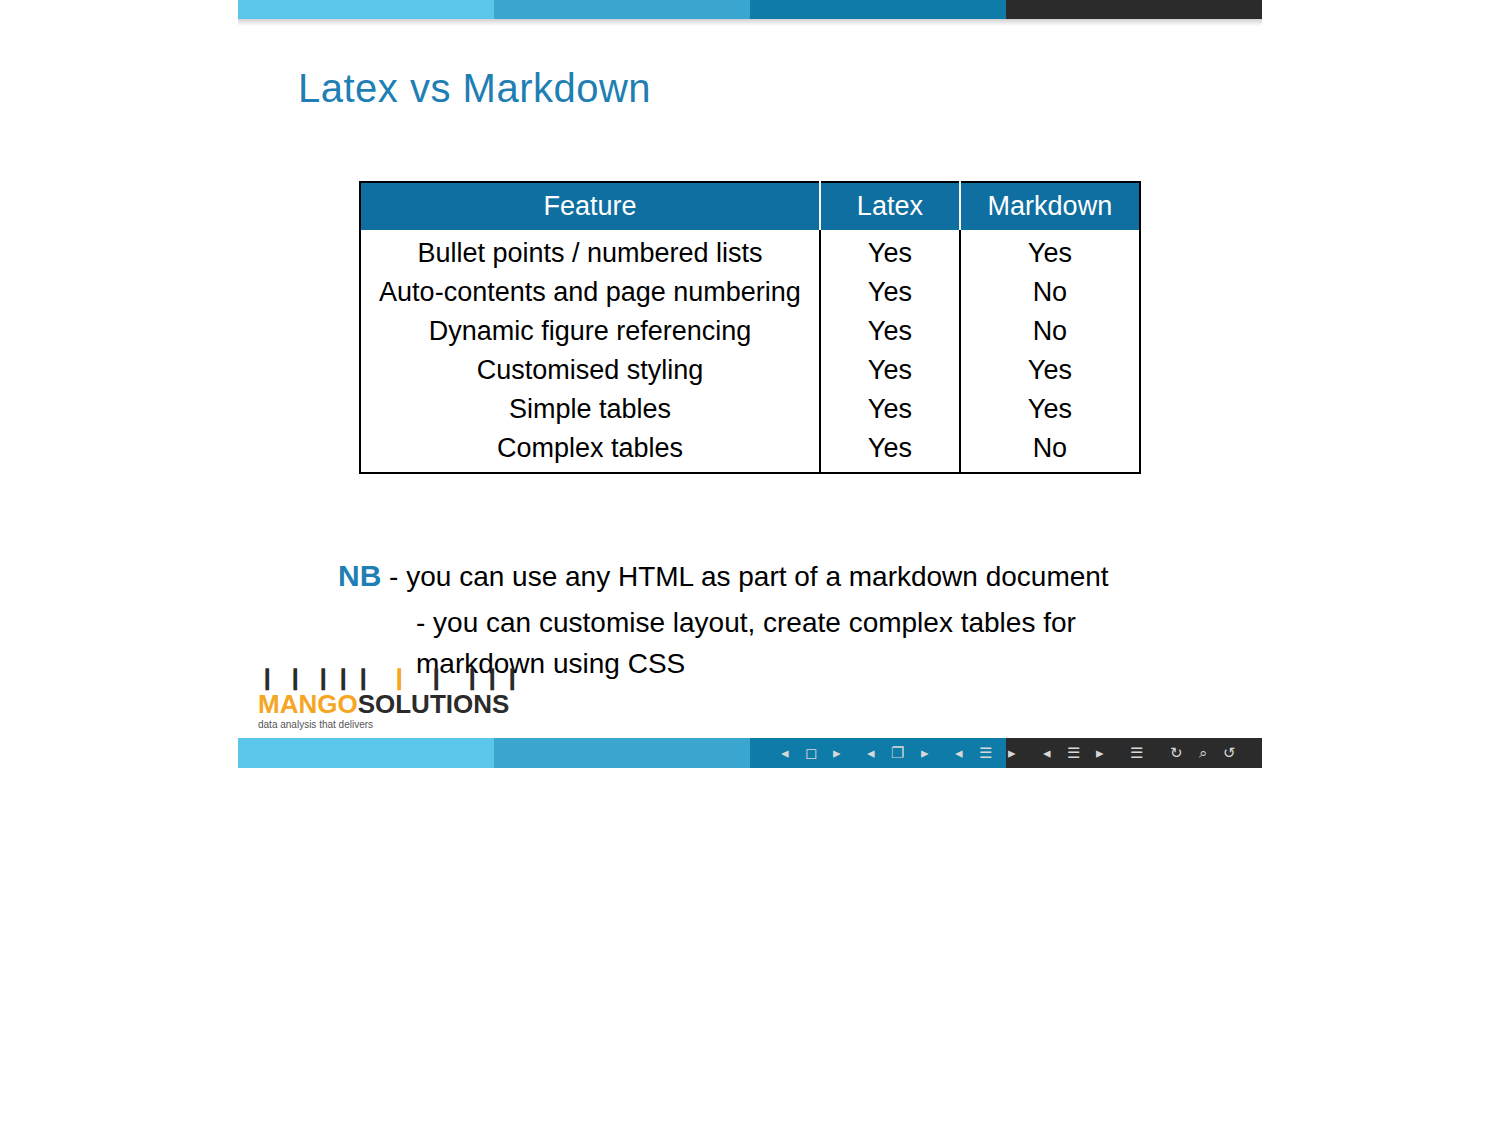Latex vs Markdown
| Feature | Latex | Markdown |
| --- | --- | --- |
| Bullet points / numbered lists | Yes | Yes |
| Auto-contents and page numbering | Yes | No |
| Dynamic figure referencing | Yes | No |
| Customised styling | Yes | Yes |
| Simple tables | Yes | Yes |
| Complex tables | Yes | No |
NB - you can use any HTML as part of a markdown document
- you can customise layout, create complex tables for markdown using CSS
❙ ❙ ❙❙❙ ❙ ❙ ❙❙❙
MANGO SOLUTIONS
data analysis that delivers
◂ ◻ ▸ ◂ ❐ ▸ ◂ ☰ ▸ ◂ ☰ ▸ ☰ ↻ ⌕ ↺